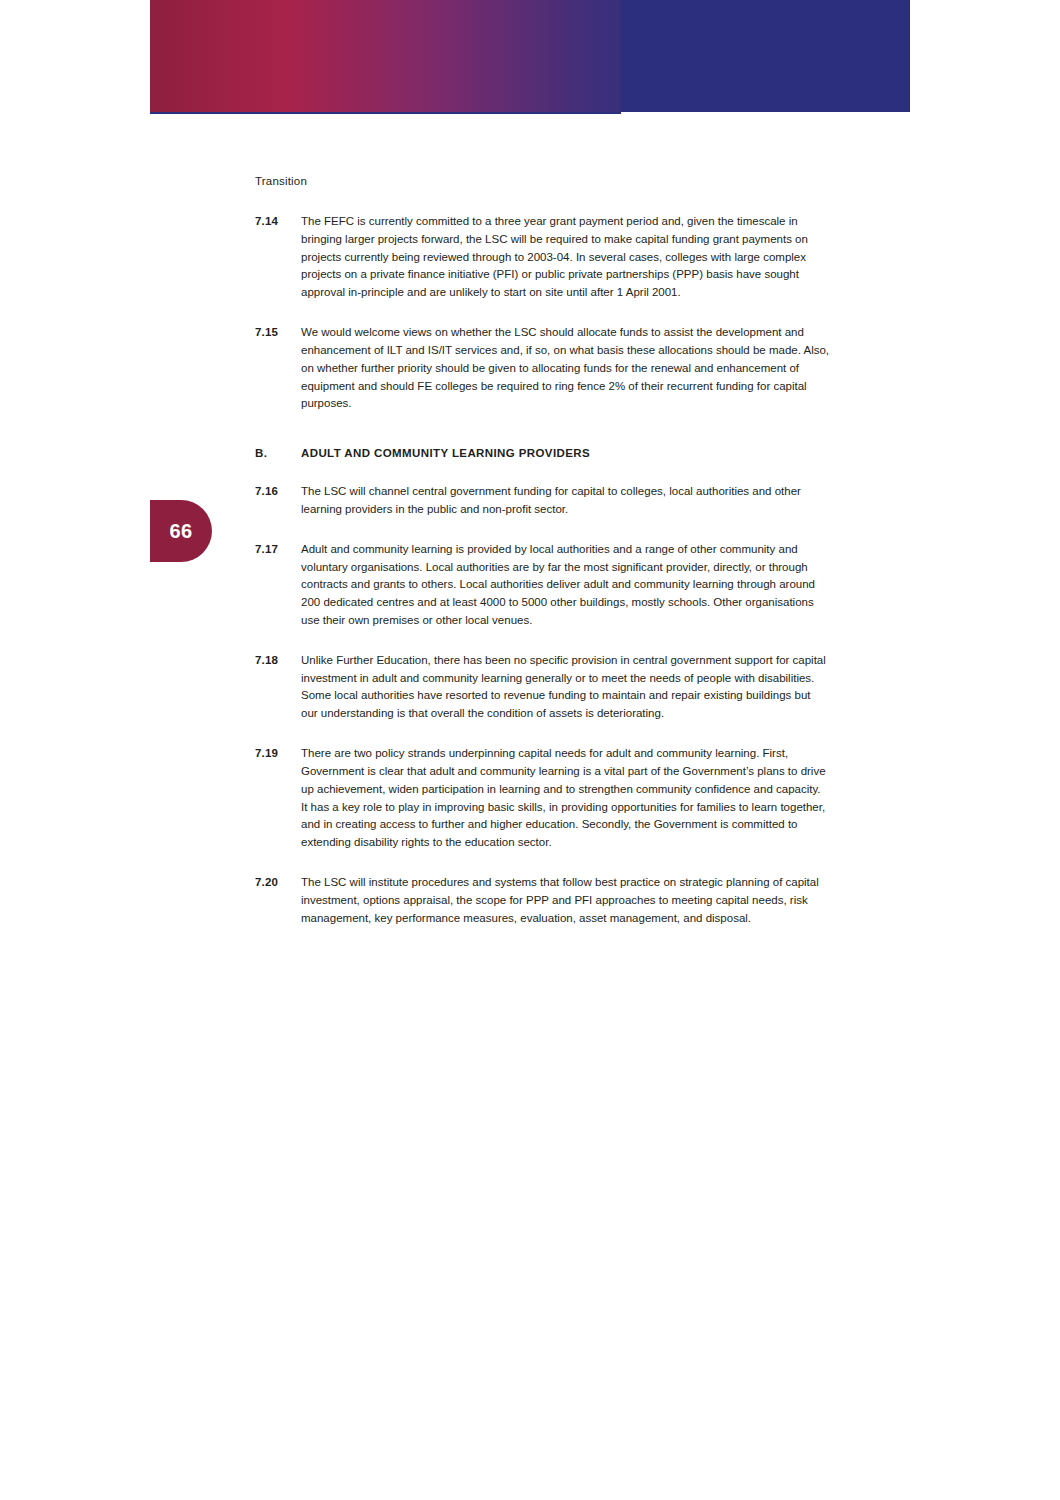66
Transition
7.14
The FEFC is currently committed to a three year grant payment period and, given the timescale in bringing larger projects forward, the LSC will be required to make capital funding grant payments on projects currently being reviewed through to 2003-04. In several cases, colleges with large complex projects on a private finance initiative (PFI) or public private partnerships (PPP) basis have sought approval in-principle and are unlikely to start on site until after 1 April 2001.
7.15
We would welcome views on whether the LSC should allocate funds to assist the development and enhancement of ILT and IS/IT services and, if so, on what basis these allocations should be made. Also, on whether further priority should be given to allocating funds for the renewal and enhancement of equipment and should FE colleges be required to ring fence 2% of their recurrent funding for capital purposes.
B.
ADULT AND COMMUNITY LEARNING PROVIDERS
7.16
The LSC will channel central government funding for capital to colleges, local authorities and other learning providers in the public and non-profit sector.
7.17
Adult and community learning is provided by local authorities and a range of other community and voluntary organisations. Local authorities are by far the most significant provider, directly, or through contracts and grants to others. Local authorities deliver adult and community learning through around 200 dedicated centres and at least 4000 to 5000 other buildings, mostly schools. Other organisations use their own premises or other local venues.
7.18
Unlike Further Education, there has been no specific provision in central government support for capital investment in adult and community learning generally or to meet the needs of people with disabilities. Some local authorities have resorted to revenue funding to maintain and repair existing buildings but our understanding is that overall the condition of assets is deteriorating.
7.19
There are two policy strands underpinning capital needs for adult and community learning. First, Government is clear that adult and community learning is a vital part of the Government’s plans to drive up achievement, widen participation in learning and to strengthen community confidence and capacity. It has a key role to play in improving basic skills, in providing opportunities for families to learn together, and in creating access to further and higher education. Secondly, the Government is committed to extending disability rights to the education sector.
7.20
The LSC will institute procedures and systems that follow best practice on strategic planning of capital investment, options appraisal, the scope for PPP and PFI approaches to meeting capital needs, risk management, key performance measures, evaluation, asset management, and disposal.